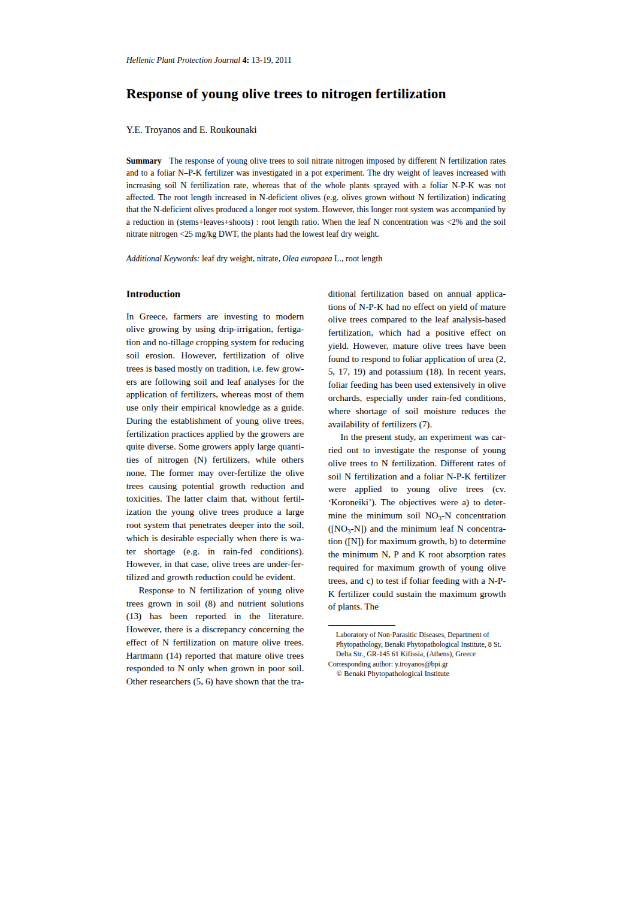Hellenic Plant Protection Journal 4: 13-19, 2011
Response of young olive trees to nitrogen fertilization
Y.E. Troyanos and E. Roukounaki
Summary The response of young olive trees to soil nitrate nitrogen imposed by different N fertilization rates and to a foliar N–P-K fertilizer was investigated in a pot experiment. The dry weight of leaves increased with increasing soil N fertilization rate, whereas that of the whole plants sprayed with a foliar N-P-K was not affected. The root length increased in N-deficient olives (e.g. olives grown without N fertilization) indicating that the N-deficient olives produced a longer root system. However, this longer root system was accompanied by a reduction in (stems+leaves+shoots) : root length ratio. When the leaf N concentration was <2% and the soil nitrate nitrogen <25 mg/kg DWT, the plants had the lowest leaf dry weight.
Additional Keywords: leaf dry weight, nitrate, Olea europaea L., root length
Introduction
In Greece, farmers are investing to modern olive growing by using drip-irrigation, fertigation and no-tillage cropping system for reducing soil erosion. However, fertilization of olive trees is based mostly on tradition, i.e. few growers are following soil and leaf analyses for the application of fertilizers, whereas most of them use only their empirical knowledge as a guide. During the establishment of young olive trees, fertilization practices applied by the growers are quite diverse. Some growers apply large quantities of nitrogen (N) fertilizers, while others none. The former may over-fertilize the olive trees causing potential growth reduction and toxicities. The latter claim that, without fertilization the young olive trees produce a large root system that penetrates deeper into the soil, which is desirable especially when there is water shortage (e.g. in rain-fed conditions). However, in that case, olive trees are under-fertilized and growth reduction could be evident.
Response to N fertilization of young olive trees grown in soil (8) and nutrient solutions (13) has been reported in the literature. However, there is a discrepancy concerning the effect of N fertilization on mature olive trees. Hartmann (14) reported that mature olive trees responded to N only when grown in poor soil. Other researchers (5, 6) have shown that the traditional fertilization based on annual applications of N-P-K had no effect on yield of mature olive trees compared to the leaf analysis-based fertilization, which had a positive effect on yield. However, mature olive trees have been found to respond to foliar application of urea (2, 5, 17, 19) and potassium (18). In recent years, foliar feeding has been used extensively in olive orchards, especially under rain-fed conditions, where shortage of soil moisture reduces the availability of fertilizers (7).
In the present study, an experiment was carried out to investigate the response of young olive trees to N fertilization. Different rates of soil N fertilization and a foliar N-P-K fertilizer were applied to young olive trees (cv. ‘Koroneiki’). The objectives were a) to determine the minimum soil NO3-N concentration ([NO3-N]) and the minimum leaf N concentration ([N]) for maximum growth, b) to determine the minimum N, P and K root absorption rates required for maximum growth of young olive trees, and c) to test if foliar feeding with a N-P-K fertilizer could sustain the maximum growth of plants. The
Laboratory of Non-Parasitic Diseases, Department of Phytopathology, Benaki Phytopathological Institute, 8 St. Delta Str., GR-145 61 Kifissia, (Athens), Greece
Corresponding author: y.troyanos@bpi.gr
© Benaki Phytopathological Institute